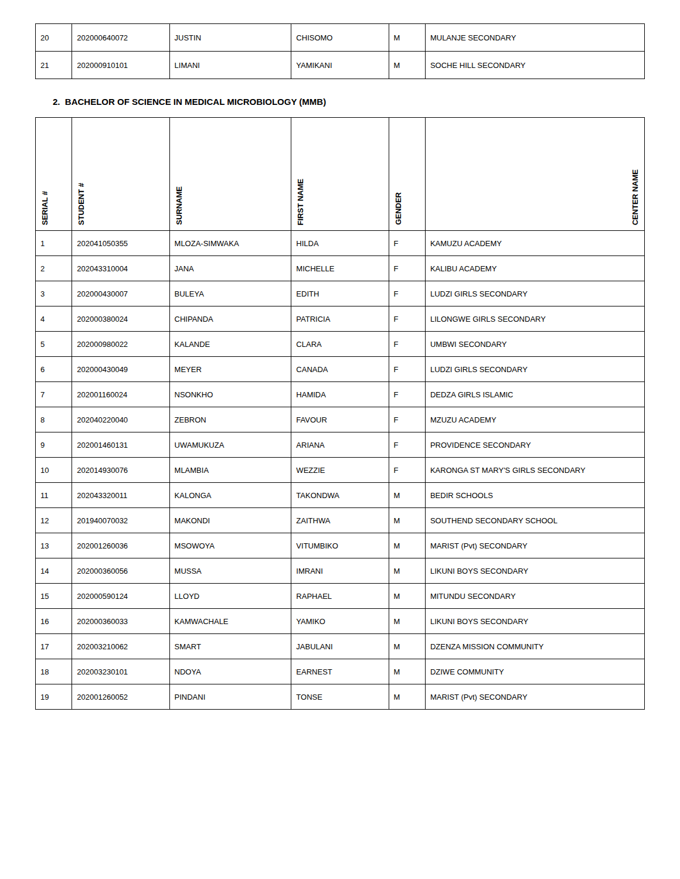| 20 | 202000640072 | JUSTIN | CHISOMO | M | MULANJE SECONDARY |
| 21 | 202000910101 | LIMANI | YAMIKANI | M | SOCHE HILL SECONDARY |
2. BACHELOR OF SCIENCE IN MEDICAL MICROBIOLOGY (MMB)
| SERIAL # | STUDENT # | SURNAME | FIRST NAME | GENDER | CENTER NAME |
| --- | --- | --- | --- | --- | --- |
| 1 | 202041050355 | MLOZA-SIMWAKA | HILDA | F | KAMUZU ACADEMY |
| 2 | 202043310004 | JANA | MICHELLE | F | KALIBU ACADEMY |
| 3 | 202000430007 | BULEYA | EDITH | F | LUDZI GIRLS SECONDARY |
| 4 | 202000380024 | CHIPANDA | PATRICIA | F | LILONGWE GIRLS SECONDARY |
| 5 | 202000980022 | KALANDE | CLARA | F | UMBWI SECONDARY |
| 6 | 202000430049 | MEYER | CANADA | F | LUDZI GIRLS SECONDARY |
| 7 | 202001160024 | NSONKHO | HAMIDA | F | DEDZA GIRLS ISLAMIC |
| 8 | 202040220040 | ZEBRON | FAVOUR | F | MZUZU ACADEMY |
| 9 | 202001460131 | UWAMUKUZA | ARIANA | F | PROVIDENCE SECONDARY |
| 10 | 202014930076 | MLAMBIA | WEZZIE | F | KARONGA ST MARY'S GIRLS SECONDARY |
| 11 | 202043320011 | KALONGA | TAKONDWA | M | BEDIR SCHOOLS |
| 12 | 201940070032 | MAKONDI | ZAITHWA | M | SOUTHEND SECONDARY SCHOOL |
| 13 | 202001260036 | MSOWOYA | VITUMBIKO | M | MARIST (Pvt) SECONDARY |
| 14 | 202000360056 | MUSSA | IMRANI | M | LIKUNI BOYS SECONDARY |
| 15 | 202000590124 | LLOYD | RAPHAEL | M | MITUNDU SECONDARY |
| 16 | 202000360033 | KAMWACHALE | YAMIKO | M | LIKUNI BOYS SECONDARY |
| 17 | 202003210062 | SMART | JABULANI | M | DZENZA MISSION COMMUNITY |
| 18 | 202003230101 | NDOYA | EARNEST | M | DZIWE COMMUNITY |
| 19 | 202001260052 | PINDANI | TONSE | M | MARIST (Pvt) SECONDARY |